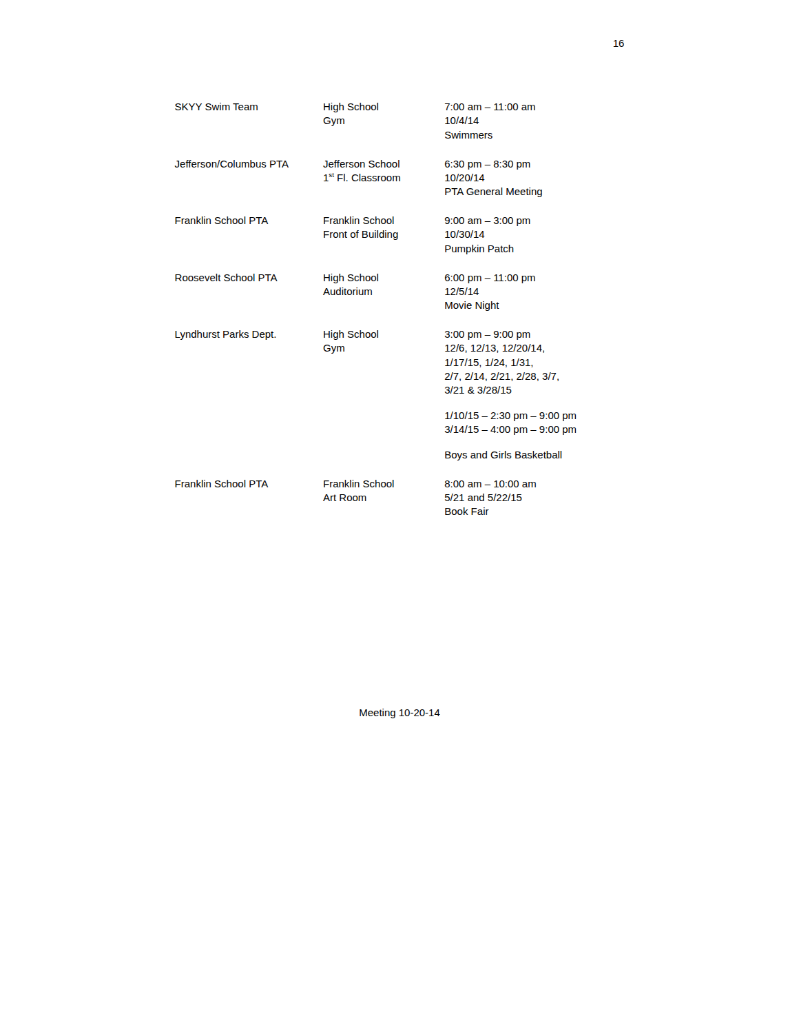16
| SKYY Swim Team | High School Gym | 7:00 am – 11:00 am 10/4/14 Swimmers |
| Jefferson/Columbus PTA | Jefferson School 1 st Fl. Classroom | 6:30 pm – 8:30 pm 10/20/14 PTA General Meeting |
| Franklin School PTA | Franklin School Front of Building | 9:00 am – 3:00 pm 10/30/14 Pumpkin Patch |
| Roosevelt School PTA | High School Auditorium | 6:00 pm – 11:00 pm 12/5/14 Movie Night |
| Lyndhurst Parks Dept. | High School Gym | 3:00 pm – 9:00 pm 12/6, 12/13, 12/20/14, 1/17/15, 1/24, 1/31, 2/7, 2/14, 2/21, 2/28, 3/7, 3/21 & 3/28/15 1/10/15 – 2:30 pm – 9:00 pm 3/14/15 – 4:00 pm – 9:00 pm Boys and Girls Basketball |
| Franklin School PTA | Franklin School Art Room | 8:00 am – 10:00 am 5/21 and 5/22/15 Book Fair |
Meeting 10-20-14